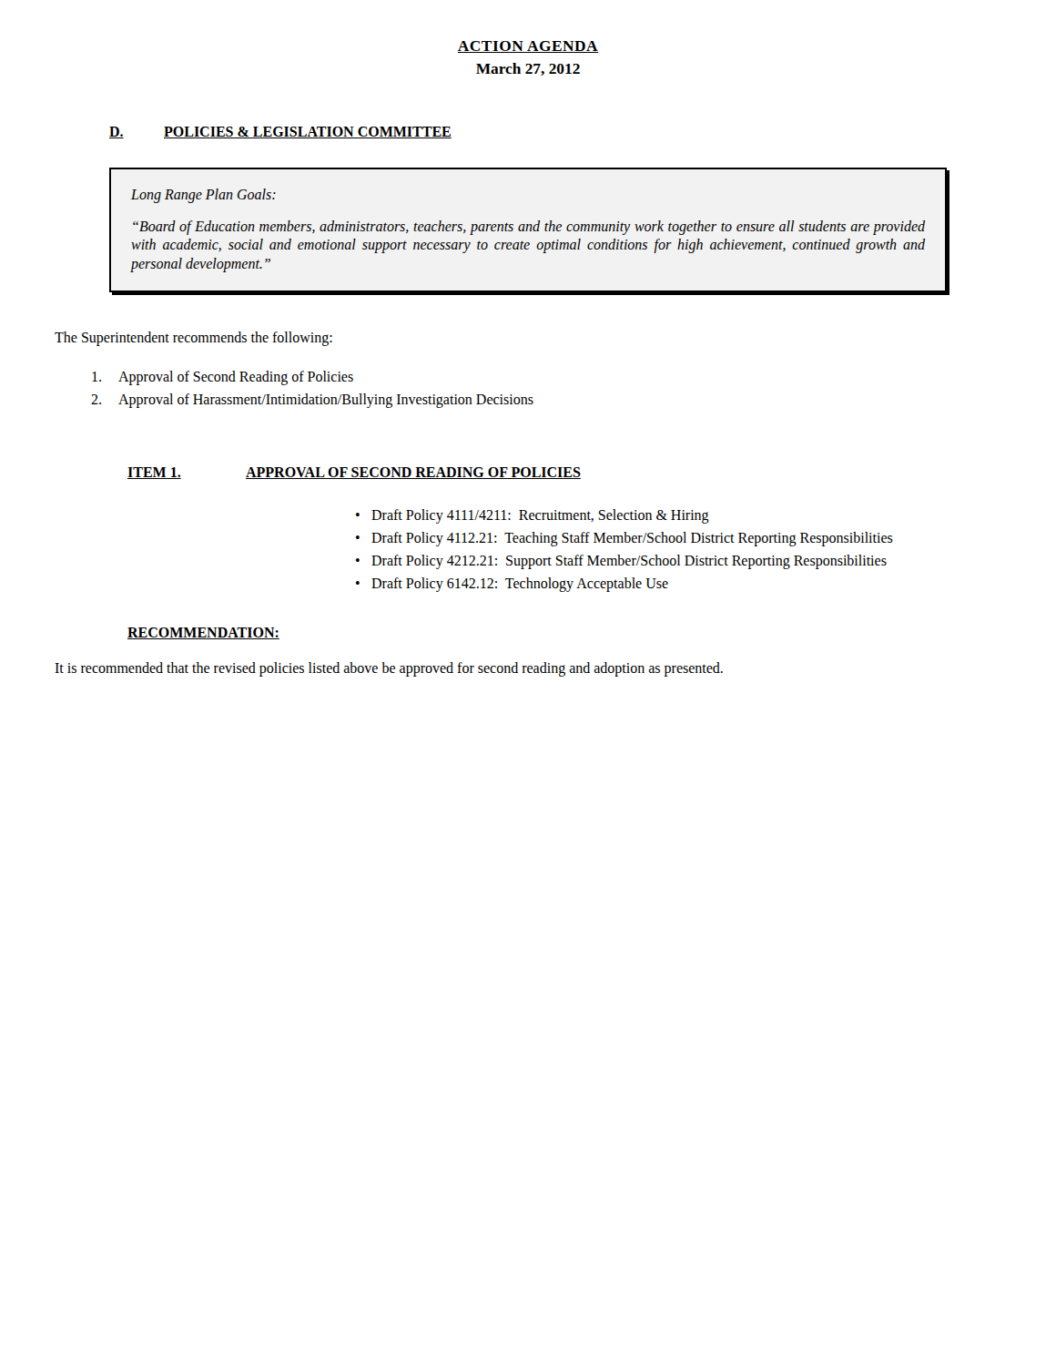ACTION AGENDA
March 27, 2012
D. POLICIES & LEGISLATION COMMITTEE
Long Range Plan Goals:
“Board of Education members, administrators, teachers, parents and the community work together to ensure all students are provided with academic, social and emotional support necessary to create optimal conditions for high achievement, continued growth and personal development.”
The Superintendent recommends the following:
1. Approval of Second Reading of Policies
2. Approval of Harassment/Intimidation/Bullying Investigation Decisions
ITEM 1. APPROVAL OF SECOND READING OF POLICIES
Draft Policy 4111/4211: Recruitment, Selection & Hiring
Draft Policy 4112.21: Teaching Staff Member/School District Reporting Responsibilities
Draft Policy 4212.21: Support Staff Member/School District Reporting Responsibilities
Draft Policy 6142.12: Technology Acceptable Use
RECOMMENDATION:
It is recommended that the revised policies listed above be approved for second reading and adoption as presented.